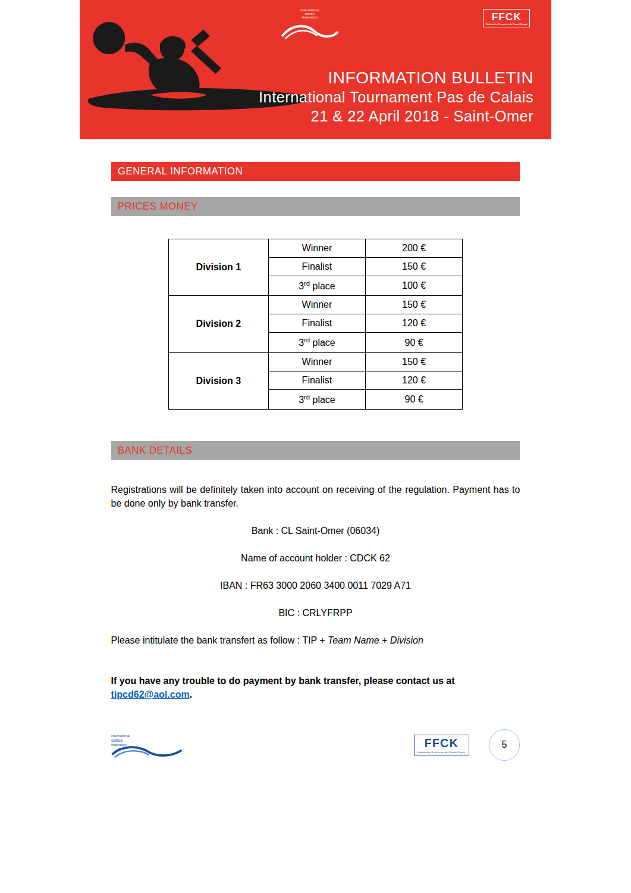International
canoe
federation
FFCK
Fédération Française de Canoë-Kayak
INFORMATION BULLETIN
International Tournament Pas de Calais
21 & 22 April 2018 - Saint-Omer
GENERAL INFORMATION
PRICES MONEY
| Division 1 | Winner | 200 € |
| Finalist | 150 € |
| 3 rd place | 100 € |
| Division 2 | Winner | 150 € |
| Finalist | 120 € |
| 3 rd place | 90 € |
| Division 3 | Winner | 150 € |
| Finalist | 120 € |
| 3 rd place | 90 € |
BANK DETAILS
Registrations will be definitely taken into account on receiving of the regulation. Payment has to be done only by bank transfer.
Bank : CL Saint-Omer (06034)
Name of account holder : CDCK 62
IBAN : FR63 3000 2060 3400 0011 7029 A71
BIC : CRLYFRPP
Please intitulate the bank transfert as follow : TIP + Team Name + Division
If you have any trouble to do payment by bank transfer, please contact us at tipcd62@aol.com.
international canoe federation
FFCK
Fédération Française de Canoë-Kayak
5